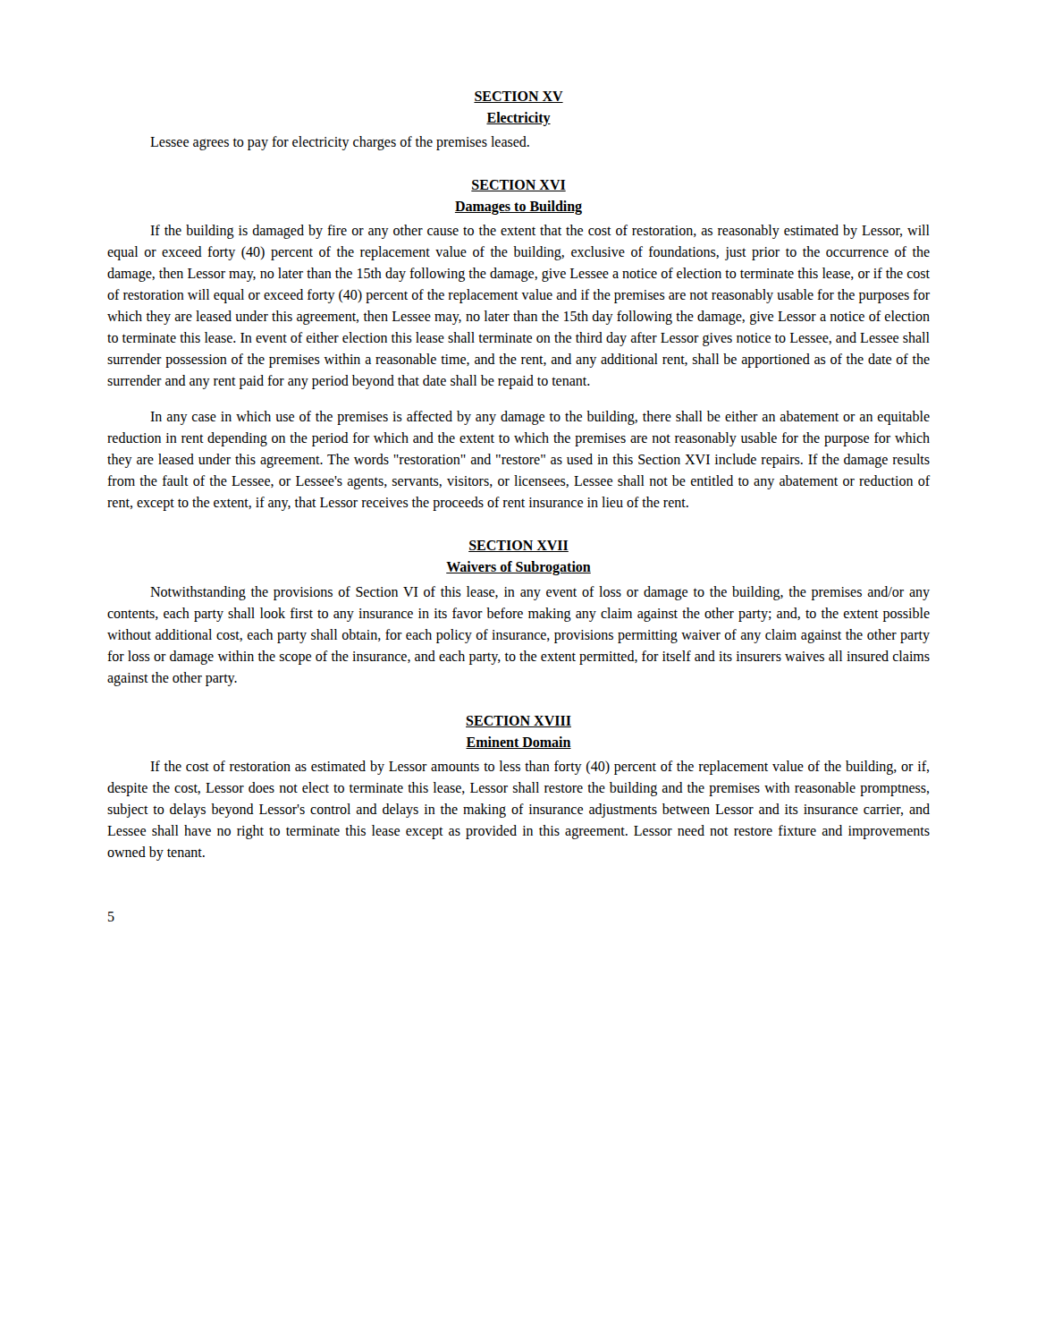SECTION XV
Electricity
Lessee agrees to pay for electricity charges of the premises leased.
SECTION XVI
Damages to Building
If the building is damaged by fire or any other cause to the extent that the cost of restoration, as reasonably estimated by Lessor, will equal or exceed forty (40) percent of the replacement value of the building, exclusive of foundations, just prior to the occurrence of the damage, then Lessor may, no later than the 15th day following the damage, give Lessee a notice of election to terminate this lease, or if the cost of restoration will equal or exceed forty (40) percent of the replacement value and if the premises are not reasonably usable for the purposes for which they are leased under this agreement, then Lessee may, no later than the 15th day following the damage, give Lessor a notice of election to terminate this lease. In event of either election this lease shall terminate on the third day after Lessor gives notice to Lessee, and Lessee shall surrender possession of the premises within a reasonable time, and the rent, and any additional rent, shall be apportioned as of the date of the surrender and any rent paid for any period beyond that date shall be repaid to tenant.
In any case in which use of the premises is affected by any damage to the building, there shall be either an abatement or an equitable reduction in rent depending on the period for which and the extent to which the premises are not reasonably usable for the purpose for which they are leased under this agreement. The words "restoration" and "restore" as used in this Section XVI include repairs. If the damage results from the fault of the Lessee, or Lessee's agents, servants, visitors, or licensees, Lessee shall not be entitled to any abatement or reduction of rent, except to the extent, if any, that Lessor receives the proceeds of rent insurance in lieu of the rent.
SECTION XVII
Waivers of Subrogation
Notwithstanding the provisions of Section VI of this lease, in any event of loss or damage to the building, the premises and/or any contents, each party shall look first to any insurance in its favor before making any claim against the other party; and, to the extent possible without additional cost, each party shall obtain, for each policy of insurance, provisions permitting waiver of any claim against the other party for loss or damage within the scope of the insurance, and each party, to the extent permitted, for itself and its insurers waives all insured claims against the other party.
SECTION XVIII
Eminent Domain
If the cost of restoration as estimated by Lessor amounts to less than forty (40) percent of the replacement value of the building, or if, despite the cost, Lessor does not elect to terminate this lease, Lessor shall restore the building and the premises with reasonable promptness, subject to delays beyond Lessor's control and delays in the making of insurance adjustments between Lessor and its insurance carrier, and Lessee shall have no right to terminate this lease except as provided in this agreement. Lessor need not restore fixture and improvements owned by tenant.
5